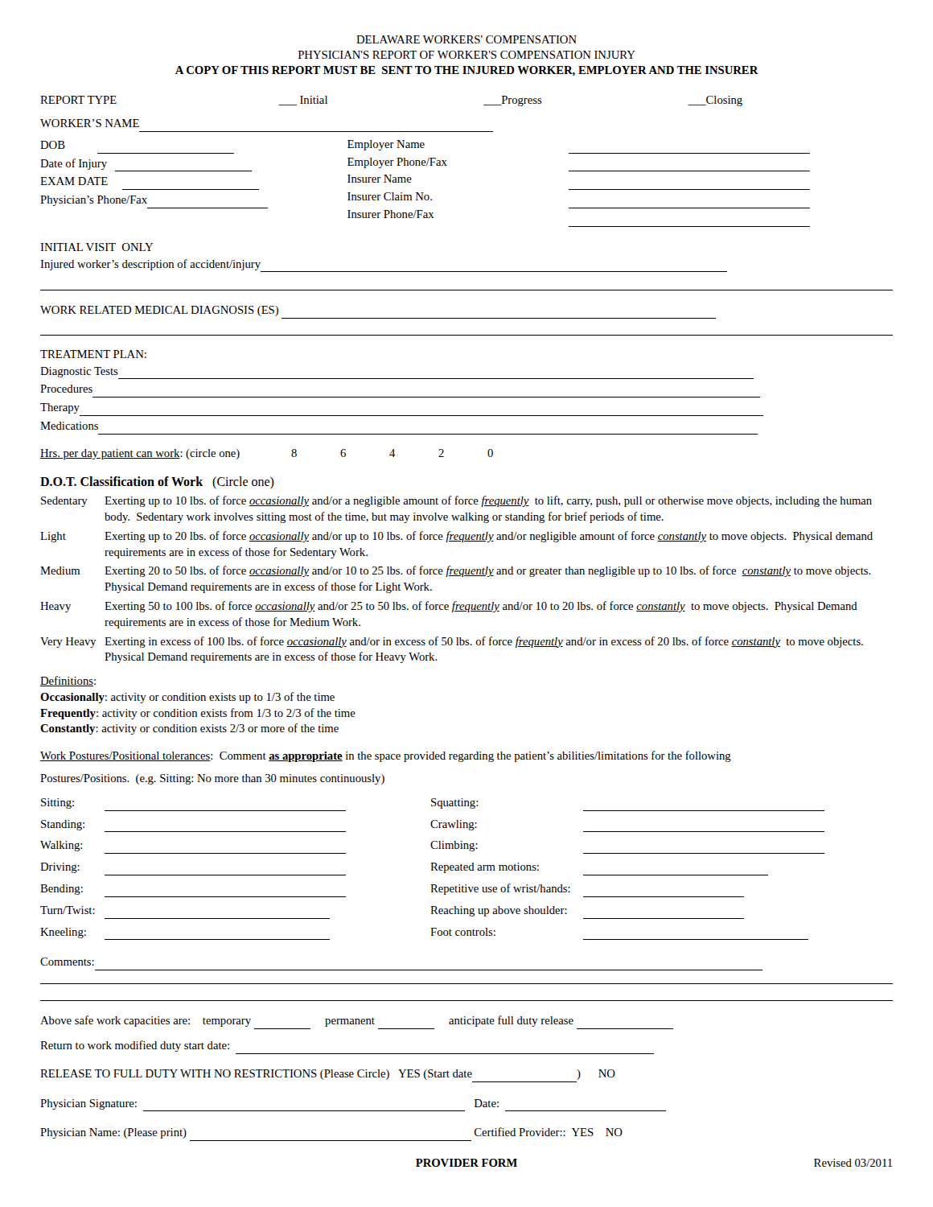DELAWARE WORKERS' COMPENSATION
PHYSICIAN'S REPORT OF WORKER'S COMPENSATION INJURY
A COPY OF THIS REPORT MUST BE SENT TO THE INJURED WORKER, EMPLOYER AND THE INSURER
| REPORT TYPE | ___ Initial | ___Progress | ___Closing |
WORKER’S NAME
| DOB Date of Injury EXAM DATE Physician’s Phone/Fax | Employer Name Employer Phone/Fax Insurer Name Insurer Claim No. Insurer Phone/Fax | |
INITIAL VISIT ONLY
Injured worker’s description of accident/injury
WORK RELATED MEDICAL DIAGNOSIS (ES)
TREATMENT PLAN:
Diagnostic Tests
Procedures
Therapy
Medications
Hrs. per day patient can work: (circle one) 8 6 4 2 0
D.O.T. Classification of Work (Circle one)
| Sedentary | Exerting up to 10 lbs. of force occasionally and/or a negligible amount of force frequently to lift, carry, push, pull or otherwise move objects, including the human body. Sedentary work involves sitting most of the time, but may involve walking or standing for brief periods of time. |
| Light | Exerting up to 20 lbs. of force occasionally and/or up to 10 lbs. of force frequently and/or negligible amount of force constantly to move objects. Physical demand requirements are in excess of those for Sedentary Work. |
| Medium | Exerting 20 to 50 lbs. of force occasionally and/or 10 to 25 lbs. of force frequently and or greater than negligible up to 10 lbs. of force constantly to move objects. Physical Demand requirements are in excess of those for Light Work. |
| Heavy | Exerting 50 to 100 lbs. of force occasionally and/or 25 to 50 lbs. of force frequently and/or 10 to 20 lbs. of force constantly to move objects. Physical Demand requirements are in excess of those for Medium Work. |
| Very Heavy | Exerting in excess of 100 lbs. of force occasionally and/or in excess of 50 lbs. of force frequently and/or in excess of 20 lbs. of force constantly to move objects. Physical Demand requirements are in excess of those for Heavy Work. |
Definitions:
Occasionally: activity or condition exists up to 1/3 of the time
Frequently: activity or condition exists from 1/3 to 2/3 of the time
Constantly: activity or condition exists 2/3 or more of the time
Work Postures/Positional tolerances: Comment as appropriate in the space provided regarding the patient’s abilities/limitations for the following
Postures/Positions. (e.g. Sitting: No more than 30 minutes continuously)
| Sitting: | | Squatting: | |
| Standing: | | Crawling: | |
| Walking: | | Climbing: | |
| Driving: | | Repeated arm motions: | |
| Bending: | | Repetitive use of wrist/hands: | |
| Turn/Twist: | | Reaching up above shoulder: | |
| Kneeling: | | Foot controls: | |
Comments:
Above safe work capacities are: temporary permanent anticipate full duty release
Return to work modified duty start date:
RELEASE TO FULL DUTY WITH NO RESTRICTIONS (Please Circle) YES (Start date ) NO
Physician Signature: Date:
Physician Name: (Please print) Certified Provider:: YES NO
| | PROVIDER FORM | Revised 03/2011 |